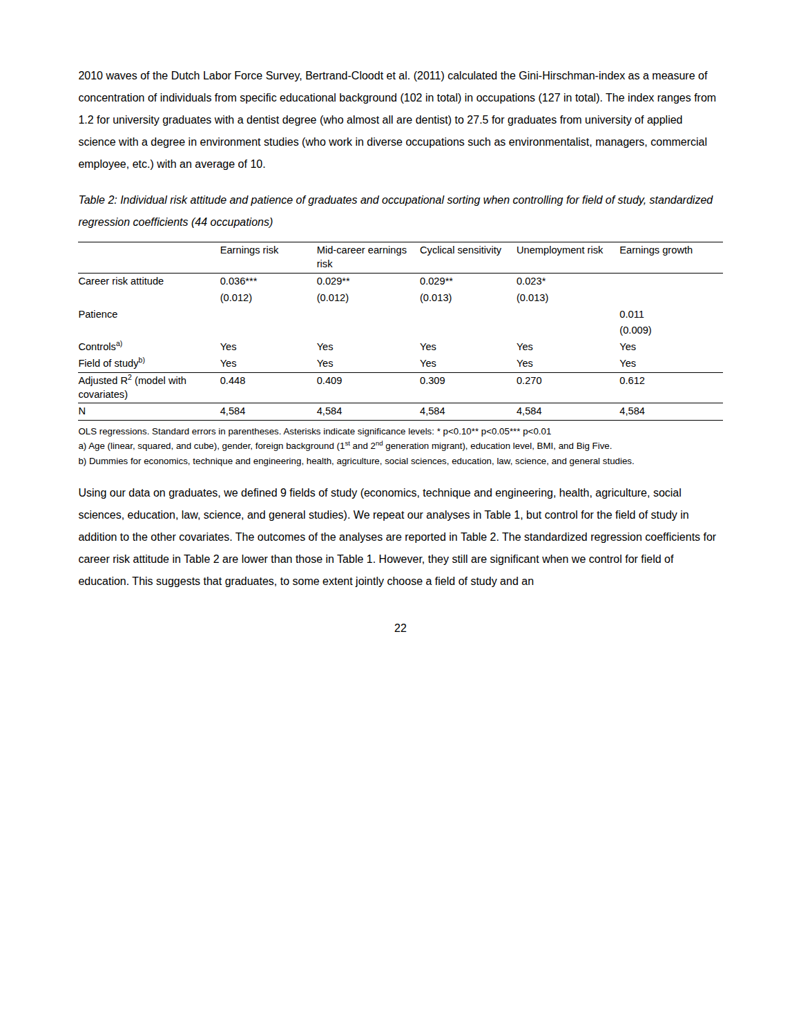2010 waves of the Dutch Labor Force Survey, Bertrand-Cloodt et al. (2011) calculated the Gini-Hirschman-index as a measure of concentration of individuals from specific educational background (102 in total) in occupations (127 in total). The index ranges from 1.2 for university graduates with a dentist degree (who almost all are dentist) to 27.5 for graduates from university of applied science with a degree in environment studies (who work in diverse occupations such as environmentalist, managers, commercial employee, etc.) with an average of 10.
Table 2: Individual risk attitude and patience of graduates and occupational sorting when controlling for field of study, standardized regression coefficients (44 occupations)
| | Earnings risk | Mid-career earnings risk | Cyclical sensitivity | Unemployment risk | Earnings growth |
| --- | --- | --- | --- | --- | --- |
| Career risk attitude | 0.036*** | 0.029** | 0.029** | 0.023* | |
| | (0.012) | (0.012) | (0.013) | (0.013) | |
| Patience | | | | | 0.011 |
| | | | | | (0.009) |
| Controls a) | Yes | Yes | Yes | Yes | Yes |
| Field of study b) | Yes | Yes | Yes | Yes | Yes |
| Adjusted R 2 (model with covariates) | 0.448 | 0.409 | 0.309 | 0.270 | 0.612 |
| N | 4,584 | 4,584 | 4,584 | 4,584 | 4,584 |
OLS regressions. Standard errors in parentheses. Asterisks indicate significance levels: * p<0.10** p<0.05*** p<0.01
a) Age (linear, squared, and cube), gender, foreign background (1st and 2nd generation migrant), education level, BMI, and Big Five.
b) Dummies for economics, technique and engineering, health, agriculture, social sciences, education, law, science, and general studies.
Using our data on graduates, we defined 9 fields of study (economics, technique and engineering, health, agriculture, social sciences, education, law, science, and general studies). We repeat our analyses in Table 1, but control for the field of study in addition to the other covariates. The outcomes of the analyses are reported in Table 2. The standardized regression coefficients for career risk attitude in Table 2 are lower than those in Table 1. However, they still are significant when we control for field of education. This suggests that graduates, to some extent jointly choose a field of study and an
22